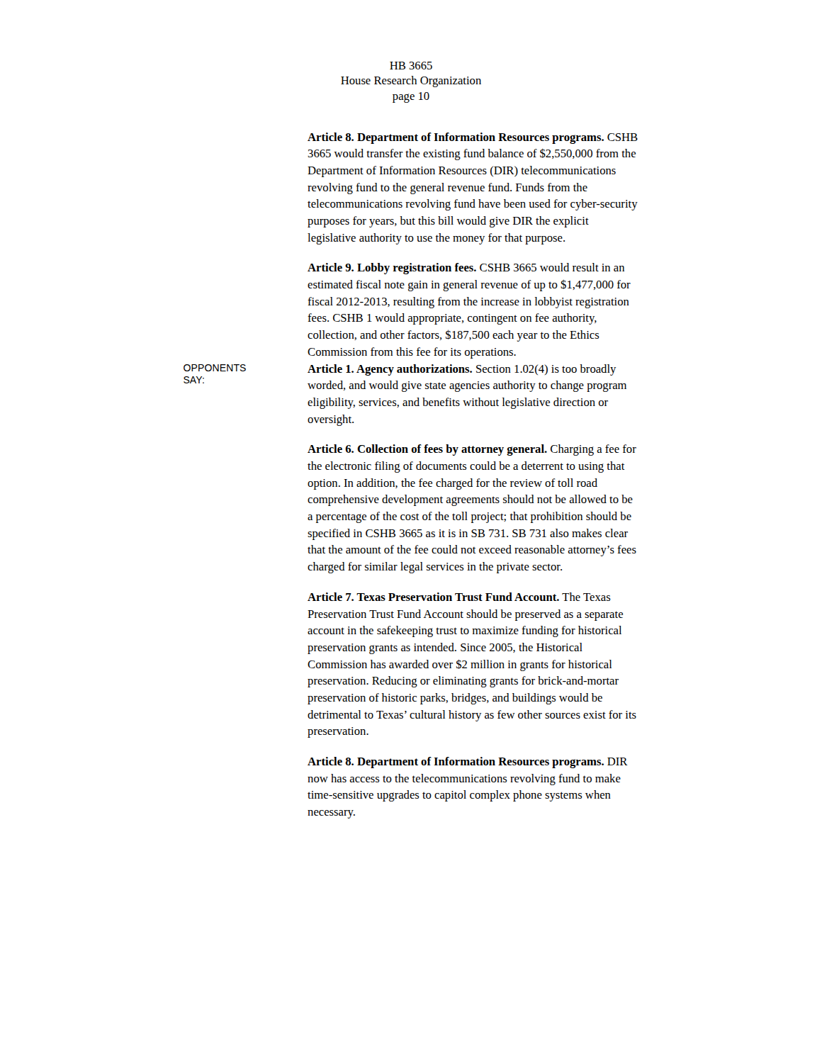HB 3665 House Research Organization page 10
Article 8. Department of Information Resources programs. CSHB 3665 would transfer the existing fund balance of $2,550,000 from the Department of Information Resources (DIR) telecommunications revolving fund to the general revenue fund. Funds from the telecommunications revolving fund have been used for cyber-security purposes for years, but this bill would give DIR the explicit legislative authority to use the money for that purpose.
Article 9. Lobby registration fees. CSHB 3665 would result in an estimated fiscal note gain in general revenue of up to $1,477,000 for fiscal 2012-2013, resulting from the increase in lobbyist registration fees. CSHB 1 would appropriate, contingent on fee authority, collection, and other factors, $187,500 each year to the Ethics Commission from this fee for its operations.
OPPONENTS
SAY:
Article 1. Agency authorizations. Section 1.02(4) is too broadly worded, and would give state agencies authority to change program eligibility, services, and benefits without legislative direction or oversight.
Article 6. Collection of fees by attorney general. Charging a fee for the electronic filing of documents could be a deterrent to using that option. In addition, the fee charged for the review of toll road comprehensive development agreements should not be allowed to be a percentage of the cost of the toll project; that prohibition should be specified in CSHB 3665 as it is in SB 731. SB 731 also makes clear that the amount of the fee could not exceed reasonable attorney’s fees charged for similar legal services in the private sector.
Article 7. Texas Preservation Trust Fund Account. The Texas Preservation Trust Fund Account should be preserved as a separate account in the safekeeping trust to maximize funding for historical preservation grants as intended. Since 2005, the Historical Commission has awarded over $2 million in grants for historical preservation. Reducing or eliminating grants for brick-and-mortar preservation of historic parks, bridges, and buildings would be detrimental to Texas’ cultural history as few other sources exist for its preservation.
Article 8. Department of Information Resources programs. DIR now has access to the telecommunications revolving fund to make time-sensitive upgrades to capitol complex phone systems when necessary.